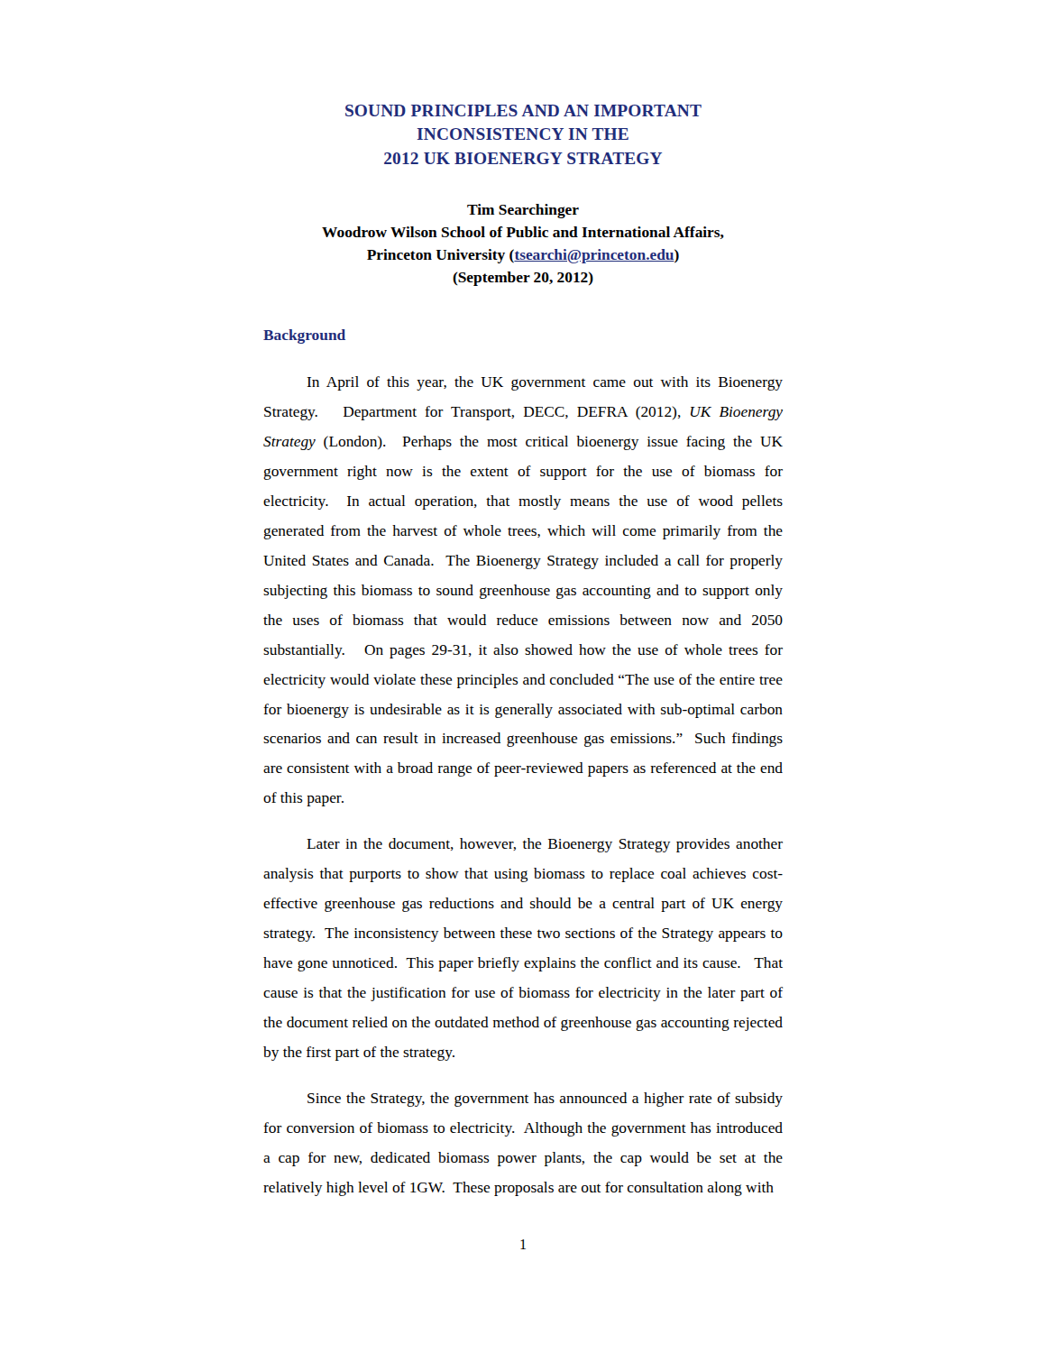SOUND PRINCIPLES AND AN IMPORTANT
INCONSISTENCY IN THE
2012 UK BIOENERGY STRATEGY
Tim Searchinger
Woodrow Wilson School of Public and International Affairs,
Princeton University (tsearchi@princeton.edu)
(September 20, 2012)
Background
In April of this year, the UK government came out with its Bioenergy Strategy. Department for Transport, DECC, DEFRA (2012), UK Bioenergy Strategy (London). Perhaps the most critical bioenergy issue facing the UK government right now is the extent of support for the use of biomass for electricity. In actual operation, that mostly means the use of wood pellets generated from the harvest of whole trees, which will come primarily from the United States and Canada. The Bioenergy Strategy included a call for properly subjecting this biomass to sound greenhouse gas accounting and to support only the uses of biomass that would reduce emissions between now and 2050 substantially. On pages 29-31, it also showed how the use of whole trees for electricity would violate these principles and concluded “The use of the entire tree for bioenergy is undesirable as it is generally associated with sub-optimal carbon scenarios and can result in increased greenhouse gas emissions.” Such findings are consistent with a broad range of peer-reviewed papers as referenced at the end of this paper.
Later in the document, however, the Bioenergy Strategy provides another analysis that purports to show that using biomass to replace coal achieves cost-effective greenhouse gas reductions and should be a central part of UK energy strategy. The inconsistency between these two sections of the Strategy appears to have gone unnoticed. This paper briefly explains the conflict and its cause. That cause is that the justification for use of biomass for electricity in the later part of the document relied on the outdated method of greenhouse gas accounting rejected by the first part of the strategy.
Since the Strategy, the government has announced a higher rate of subsidy for conversion of biomass to electricity. Although the government has introduced a cap for new, dedicated biomass power plants, the cap would be set at the relatively high level of 1GW. These proposals are out for consultation along with
1